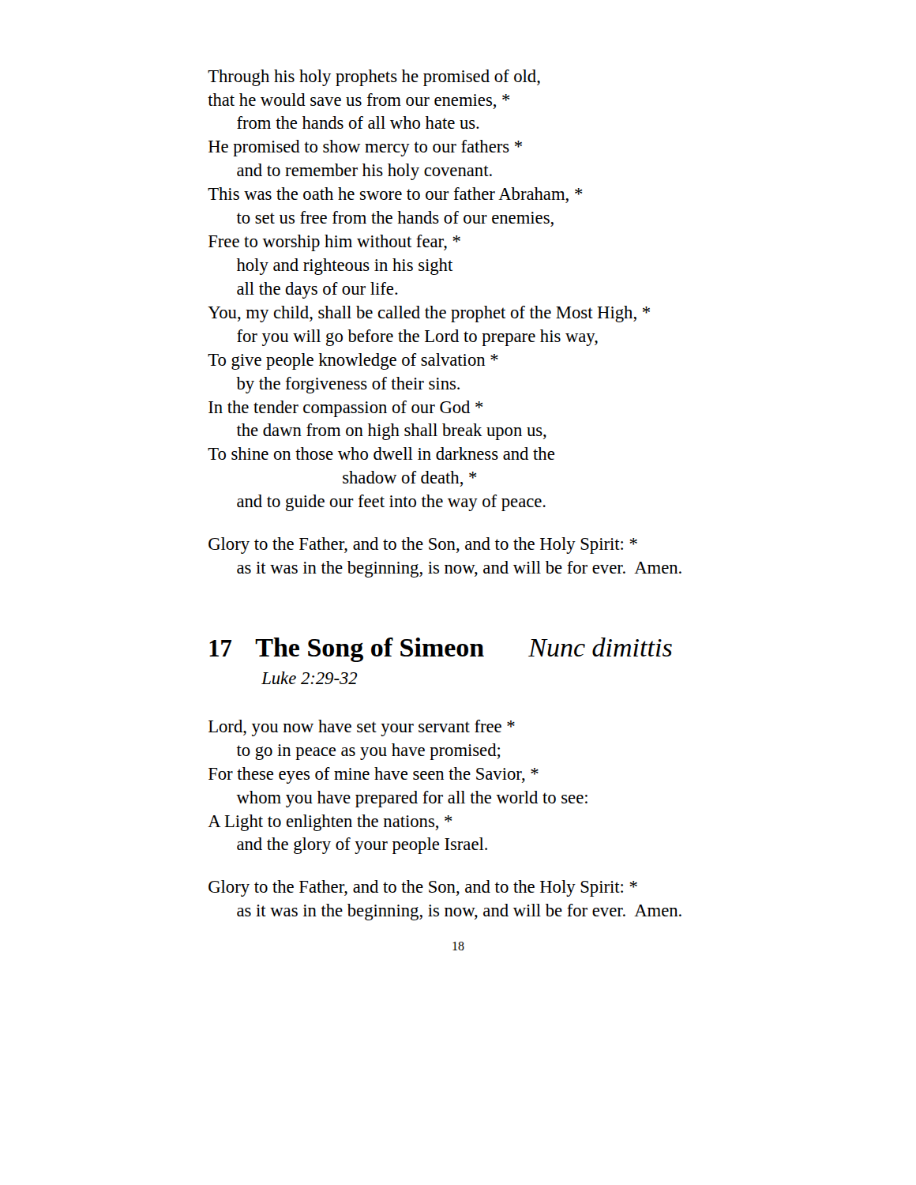Through his holy prophets he promised of old,
that he would save us from our enemies, *
from the hands of all who hate us.
He promised to show mercy to our fathers *
and to remember his holy covenant.
This was the oath he swore to our father Abraham, *
to set us free from the hands of our enemies,
Free to worship him without fear, *
holy and righteous in his sight
all the days of our life.
You, my child, shall be called the prophet of the Most High, *
for you will go before the Lord to prepare his way,
To give people knowledge of salvation *
by the forgiveness of their sins.
In the tender compassion of our God *
the dawn from on high shall break upon us,
To shine on those who dwell in darkness and the
shadow of death, *
and to guide our feet into the way of peace.
Glory to the Father, and to the Son, and to the Holy Spirit: *
as it was in the beginning, is now, and will be for ever. Amen.
17 The Song of Simeon Nunc dimittis
Luke 2:29-32
Lord, you now have set your servant free *
to go in peace as you have promised;
For these eyes of mine have seen the Savior, *
whom you have prepared for all the world to see:
A Light to enlighten the nations, *
and the glory of your people Israel.
Glory to the Father, and to the Son, and to the Holy Spirit: *
as it was in the beginning, is now, and will be for ever. Amen.
18